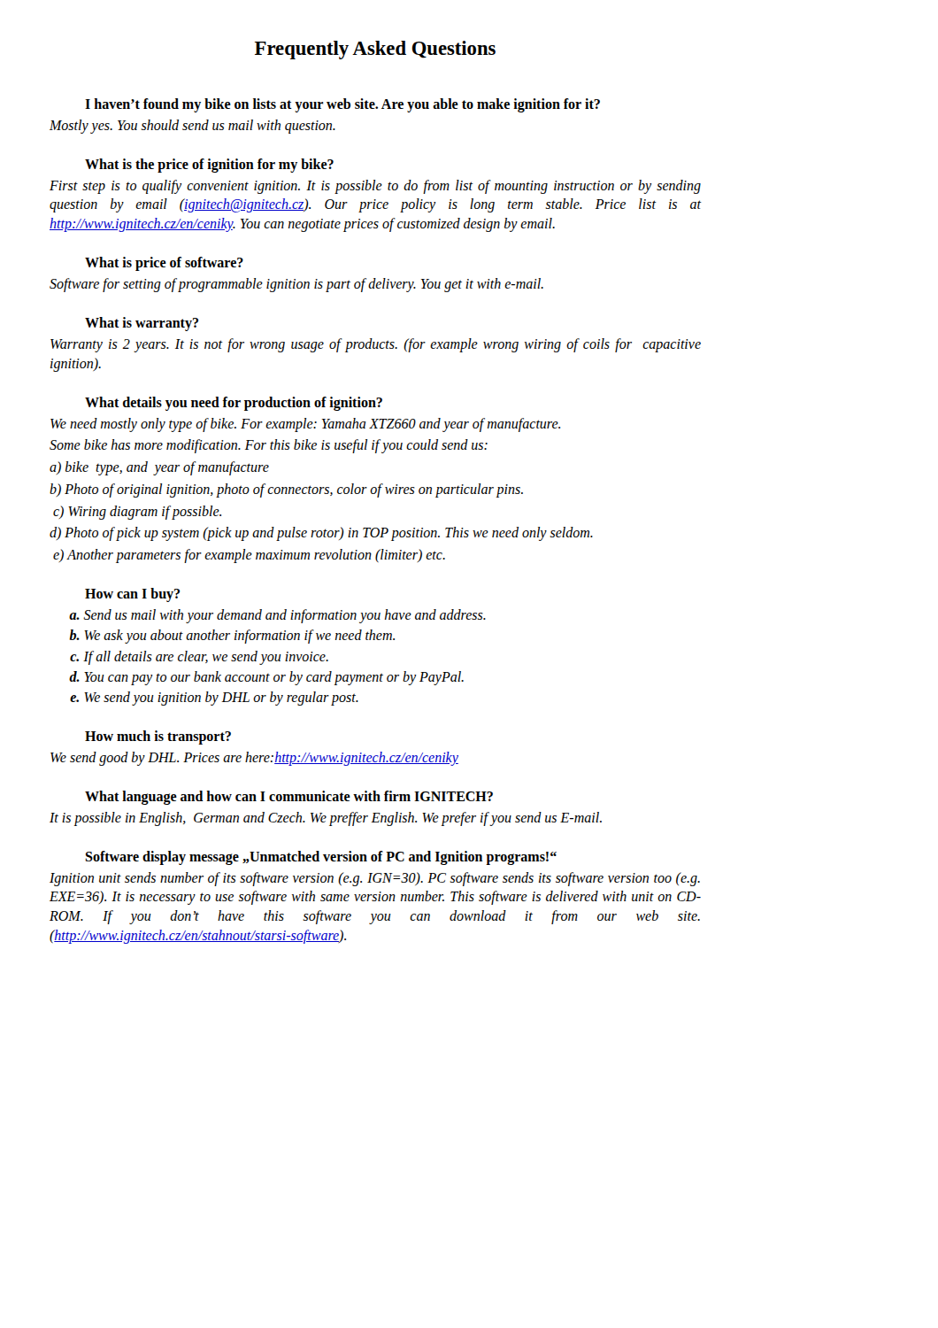Frequently Asked Questions
I haven’t found my bike on lists at your web site. Are you able to make ignition for it?
Mostly yes. You should send us mail with question.
What is the price of ignition for my bike?
First step is to qualify convenient ignition. It is possible to do from list of mounting instruction or by sending question by email (ignitech@ignitech.cz). Our price policy is long term stable. Price list is at http://www.ignitech.cz/en/ceniky. You can negotiate prices of customized design by email.
What is price of software?
Software for setting of programmable ignition is part of delivery. You get it with e-mail.
What is warranty?
Warranty is 2 years. It is not for wrong usage of products. (for example wrong wiring of coils for capacitive ignition).
What details you need for production of ignition?
We need mostly only type of bike. For example: Yamaha XTZ660 and year of manufacture.
Some bike has more modification. For this bike is useful if you could send us:
a) bike type, and year of manufacture
b) Photo of original ignition, photo of connectors, color of wires on particular pins.
c) Wiring diagram if possible.
d) Photo of pick up system (pick up and pulse rotor) in TOP position. This we need only seldom.
e) Another parameters for example maximum revolution (limiter) etc.
How can I buy?
Send us mail with your demand and information you have and address.
We ask you about another information if we need them.
If all details are clear, we send you invoice.
You can pay to our bank account or by card payment or by PayPal.
We send you ignition by DHL or by regular post.
How much is transport?
We send good by DHL. Prices are here:http://www.ignitech.cz/en/ceniky
What language and how can I communicate with firm IGNITECH?
It is possible in English, German and Czech. We preffer English. We prefer if you send us E-mail.
Software display message „Unmatched version of PC and Ignition programs!“
Ignition unit sends number of its software version (e.g. IGN=30). PC software sends its software version too (e.g. EXE=36). It is necessary to use software with same version number. This software is delivered with unit on CD-ROM. If you don’t have this software you can download it from our web site. (http://www.ignitech.cz/en/stahnout/starsi-software).